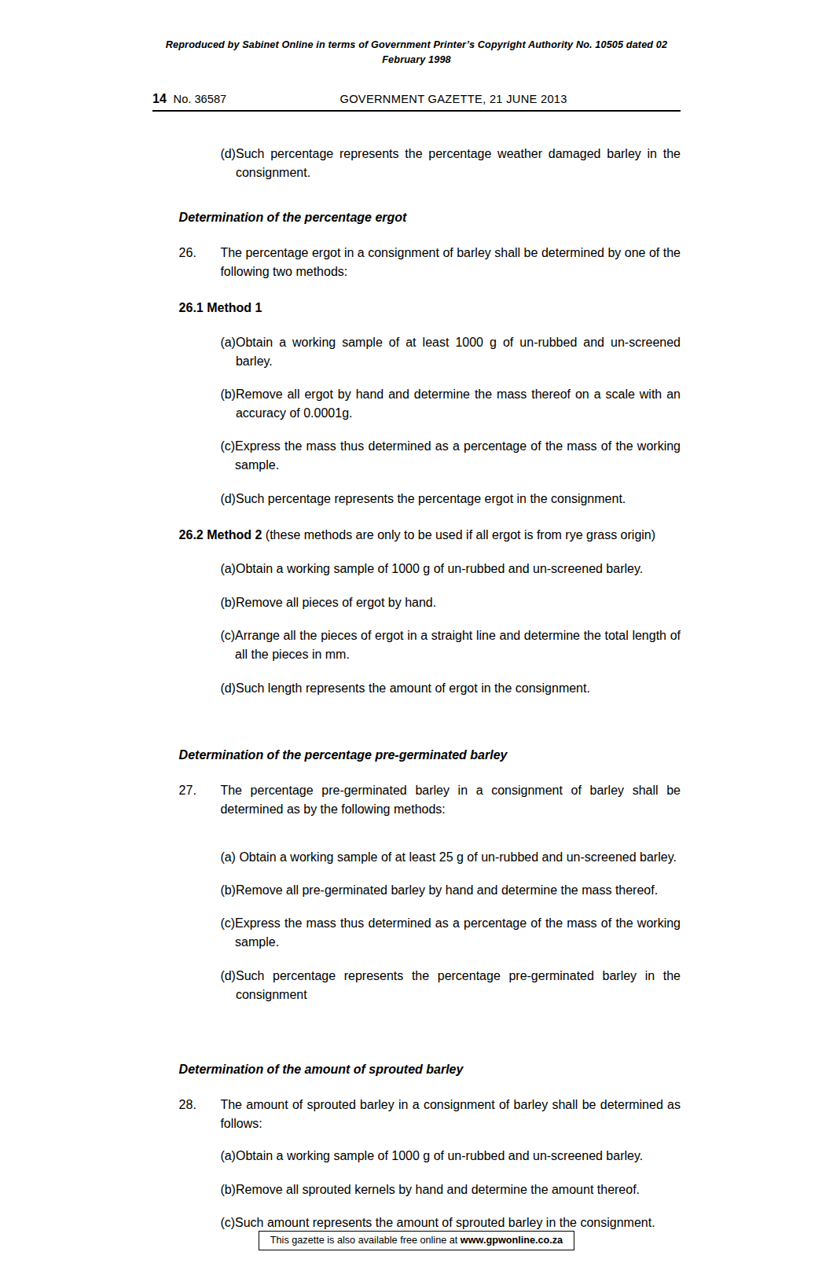Reproduced by Sabinet Online in terms of Government Printer’s Copyright Authority No. 10505 dated 02 February 1998
14 No. 36587 GOVERNMENT GAZETTE, 21 JUNE 2013
(d)
Such percentage represents the percentage weather damaged barley in the consignment.
Determination of the percentage ergot
26.
The percentage ergot in a consignment of barley shall be determined by one of the following two methods:
26.1 Method 1
(a)
Obtain a working sample of at least 1000 g of un-rubbed and un-screened barley.
(b)
Remove all ergot by hand and determine the mass thereof on a scale with an accuracy of 0.0001g.
(c)
Express the mass thus determined as a percentage of the mass of the working sample.
(d)
Such percentage represents the percentage ergot in the consignment.
26.2 Method 2 (these methods are only to be used if all ergot is from rye grass origin)
(a)
Obtain a working sample of 1000 g of un-rubbed and un-screened barley.
(b)
Remove all pieces of ergot by hand.
(c)
Arrange all the pieces of ergot in a straight line and determine the total length of all the pieces in mm.
(d)
Such length represents the amount of ergot in the consignment.
Determination of the percentage pre-germinated barley
27.
The percentage pre-germinated barley in a consignment of barley shall be determined as by the following methods:
(a)
Obtain a working sample of at least 25 g of un-rubbed and un-screened barley.
(b)
Remove all pre-germinated barley by hand and determine the mass thereof.
(c)
Express the mass thus determined as a percentage of the mass of the working sample.
(d)
Such percentage represents the percentage pre-germinated barley in the consignment
Determination of the amount of sprouted barley
28.
The amount of sprouted barley in a consignment of barley shall be determined as follows:
(a)
Obtain a working sample of 1000 g of un-rubbed and un-screened barley.
(b)
Remove all sprouted kernels by hand and determine the amount thereof.
(c)
Such amount represents the amount of sprouted barley in the consignment.
This gazette is also available free online at www.gpwonline.co.za